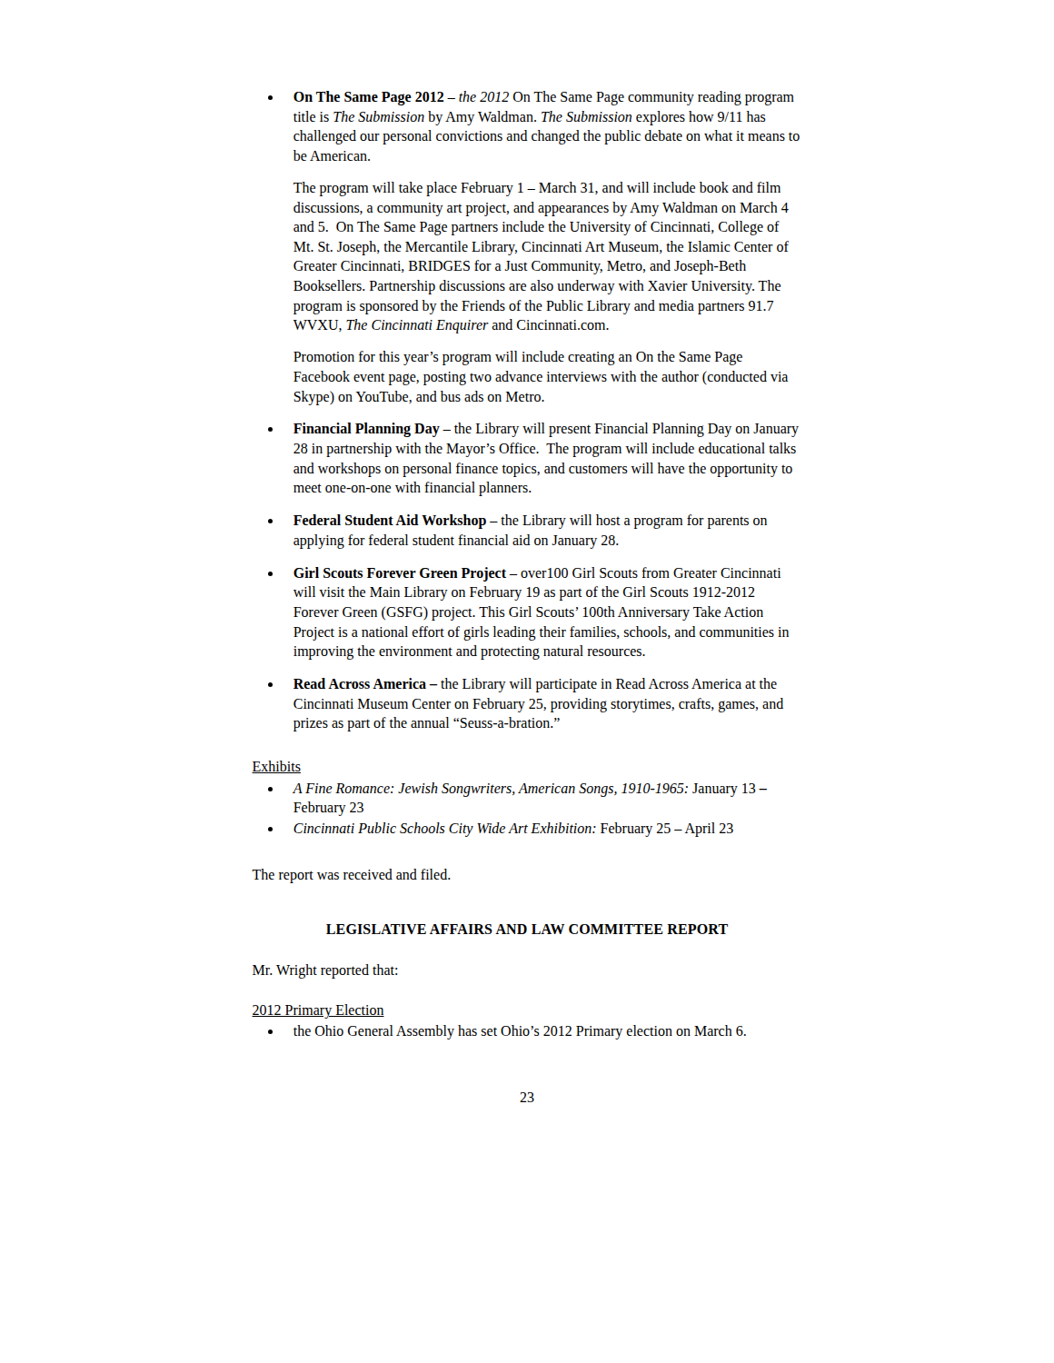On The Same Page 2012 – the 2012 On The Same Page community reading program title is The Submission by Amy Waldman. The Submission explores how 9/11 has challenged our personal convictions and changed the public debate on what it means to be American.
The program will take place February 1 – March 31, and will include book and film discussions, a community art project, and appearances by Amy Waldman on March 4 and 5. On The Same Page partners include the University of Cincinnati, College of Mt. St. Joseph, the Mercantile Library, Cincinnati Art Museum, the Islamic Center of Greater Cincinnati, BRIDGES for a Just Community, Metro, and Joseph-Beth Booksellers. Partnership discussions are also underway with Xavier University. The program is sponsored by the Friends of the Public Library and media partners 91.7 WVXU, The Cincinnati Enquirer and Cincinnati.com.
Promotion for this year’s program will include creating an On the Same Page Facebook event page, posting two advance interviews with the author (conducted via Skype) on YouTube, and bus ads on Metro.
Financial Planning Day – the Library will present Financial Planning Day on January 28 in partnership with the Mayor’s Office. The program will include educational talks and workshops on personal finance topics, and customers will have the opportunity to meet one-on-one with financial planners.
Federal Student Aid Workshop – the Library will host a program for parents on applying for federal student financial aid on January 28.
Girl Scouts Forever Green Project – over100 Girl Scouts from Greater Cincinnati will visit the Main Library on February 19 as part of the Girl Scouts 1912-2012 Forever Green (GSFG) project. This Girl Scouts’ 100th Anniversary Take Action Project is a national effort of girls leading their families, schools, and communities in improving the environment and protecting natural resources.
Read Across America – the Library will participate in Read Across America at the Cincinnati Museum Center on February 25, providing storytimes, crafts, games, and prizes as part of the annual “Seuss-a-bration.”
Exhibits
A Fine Romance: Jewish Songwriters, American Songs, 1910-1965: January 13 – February 23
Cincinnati Public Schools City Wide Art Exhibition: February 25 – April 23
The report was received and filed.
LEGISLATIVE AFFAIRS AND LAW COMMITTEE REPORT
Mr. Wright reported that:
2012 Primary Election
the Ohio General Assembly has set Ohio’s 2012 Primary election on March 6.
23